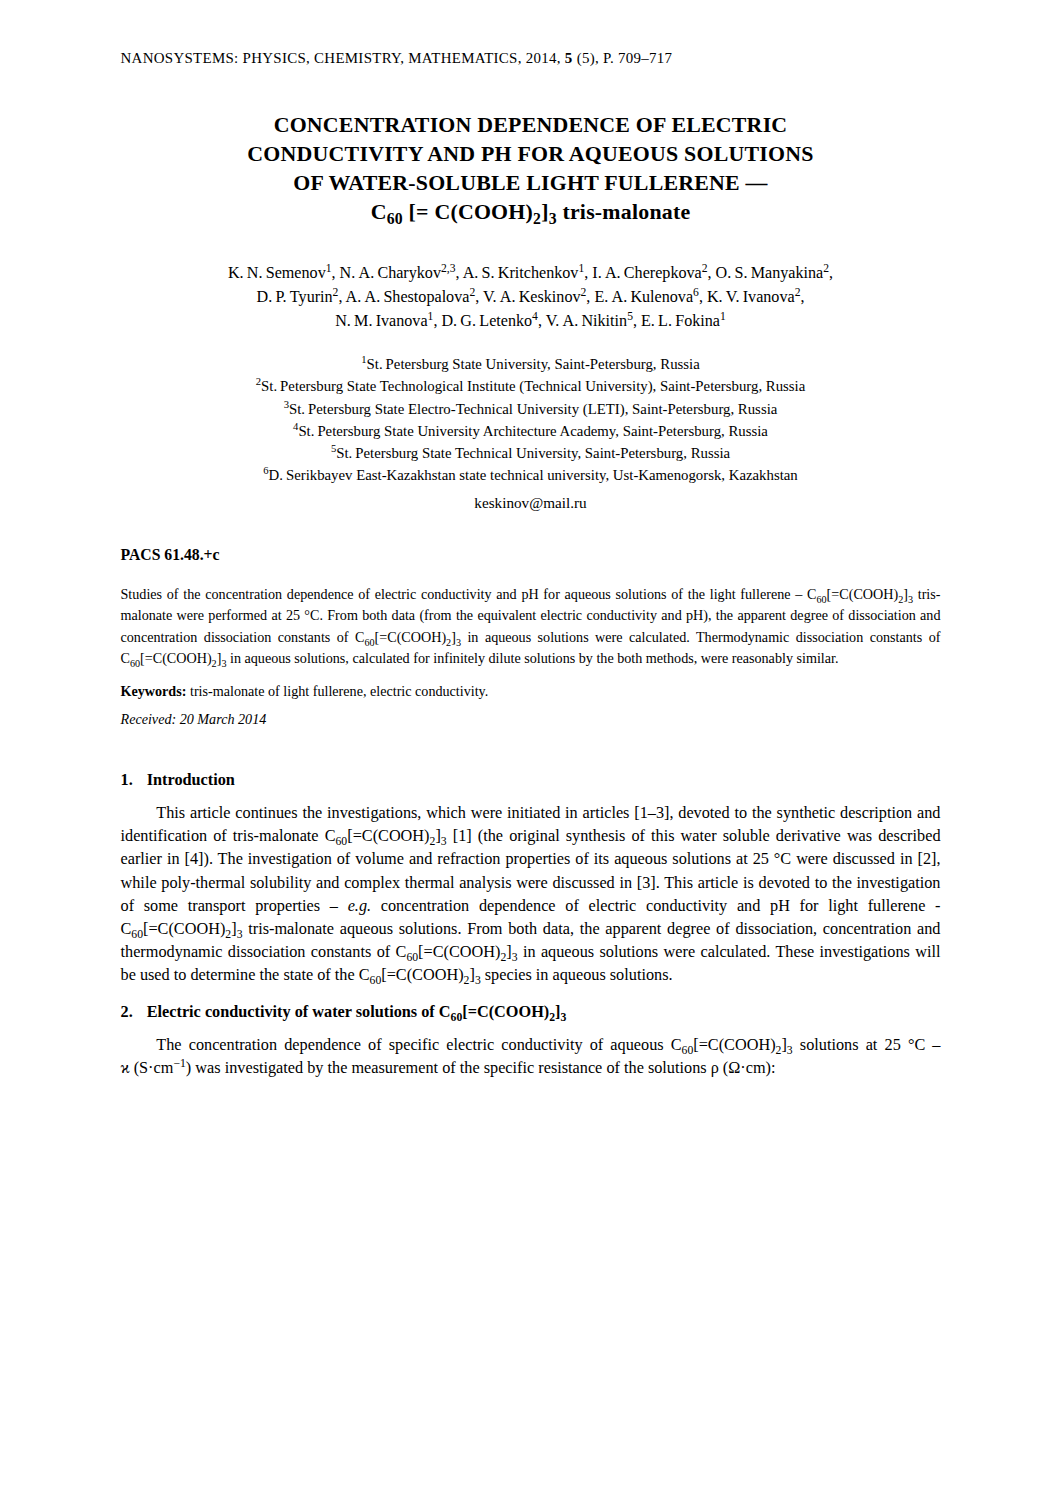NANOSYSTEMS: PHYSICS, CHEMISTRY, MATHEMATICS, 2014, 5 (5), P. 709–717
Concentration dependence of electric
conductivity and pH for aqueous solutions
of water-soluble light fullerene —
C60 [= C(COOH)2]3 tris-malonate
K. N. Semenov1, N. A. Charykov2,3, A. S. Kritchenkov1, I. A. Cherepkova2, O. S. Manyakina2,
D. P. Tyurin2, A. A. Shestopalova2, V. A. Keskinov2, E. A. Kulenova6, K. V. Ivanova2,
N. M. Ivanova1, D. G. Letenko4, V. A. Nikitin5, E. L. Fokina1
1St. Petersburg State University, Saint-Petersburg, Russia
2St. Petersburg State Technological Institute (Technical University), Saint-Petersburg, Russia
3St. Petersburg State Electro-Technical University (LETI), Saint-Petersburg, Russia
4St. Petersburg State University Architecture Academy, Saint-Petersburg, Russia
5St. Petersburg State Technical University, Saint-Petersburg, Russia
6D. Serikbayev East-Kazakhstan state technical university, Ust-Kamenogorsk, Kazakhstan
keskinov@mail.ru
PACS 61.48.+c
Studies of the concentration dependence of electric conductivity and pH for aqueous solutions of the light fullerene – C60[=C(COOH)2]3 tris-malonate were performed at 25 °C. From both data (from the equivalent electric conductivity and pH), the apparent degree of dissociation and concentration dissociation constants of C60[=C(COOH)2]3 in aqueous solutions were calculated. Thermodynamic dissociation constants of C60[=C(COOH)2]3 in aqueous solutions, calculated for infinitely dilute solutions by the both methods, were reasonably similar.
Keywords: tris-malonate of light fullerene, electric conductivity.
Received: 20 March 2014
1. Introduction
This article continues the investigations, which were initiated in articles [1–3], devoted to the synthetic description and identification of tris-malonate C60[=C(COOH)2]3 [1] (the original synthesis of this water soluble derivative was described earlier in [4]). The investigation of volume and refraction properties of its aqueous solutions at 25 °C were discussed in [2], while poly-thermal solubility and complex thermal analysis were discussed in [3]. This article is devoted to the investigation of some transport properties – e.g. concentration dependence of electric conductivity and pH for light fullerene - C60[=C(COOH)2]3 tris-malonate aqueous solutions. From both data, the apparent degree of dissociation, concentration and thermodynamic dissociation constants of C60[=C(COOH)2]3 in aqueous solutions were calculated. These investigations will be used to determine the state of the C60[=C(COOH)2]3 species in aqueous solutions.
2. Electric conductivity of water solutions of C60[=C(COOH)2]3
The concentration dependence of specific electric conductivity of aqueous C60[=C(COOH)2]3 solutions at 25 °C – ϰ (S·cm−1) was investigated by the measurement of the specific resistance of the solutions ρ (Ω·cm):